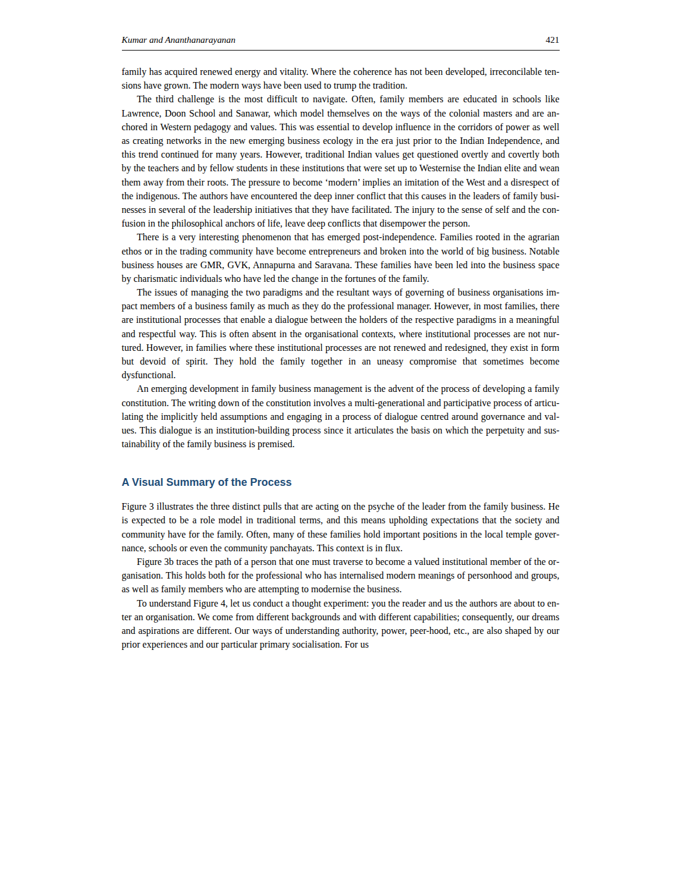Kumar and Ananthanarayanan 421
family has acquired renewed energy and vitality. Where the coherence has not been developed, irreconcilable tensions have grown. The modern ways have been used to trump the tradition.
The third challenge is the most difficult to navigate. Often, family members are educated in schools like Lawrence, Doon School and Sanawar, which model themselves on the ways of the colonial masters and are anchored in Western pedagogy and values. This was essential to develop influence in the corridors of power as well as creating networks in the new emerging business ecology in the era just prior to the Indian Independence, and this trend continued for many years. However, traditional Indian values get questioned overtly and covertly both by the teachers and by fellow students in these institutions that were set up to Westernise the Indian elite and wean them away from their roots. The pressure to become ‘modern’ implies an imitation of the West and a disrespect of the indigenous. The authors have encountered the deep inner conflict that this causes in the leaders of family businesses in several of the leadership initiatives that they have facilitated. The injury to the sense of self and the confusion in the philosophical anchors of life, leave deep conflicts that disempower the person.
There is a very interesting phenomenon that has emerged post-independence. Families rooted in the agrarian ethos or in the trading community have become entrepreneurs and broken into the world of big business. Notable business houses are GMR, GVK, Annapurna and Saravana. These families have been led into the business space by charismatic individuals who have led the change in the fortunes of the family.
The issues of managing the two paradigms and the resultant ways of governing of business organisations impact members of a business family as much as they do the professional manager. However, in most families, there are institutional processes that enable a dialogue between the holders of the respective paradigms in a meaningful and respectful way. This is often absent in the organisational contexts, where institutional processes are not nurtured. However, in families where these institutional processes are not renewed and redesigned, they exist in form but devoid of spirit. They hold the family together in an uneasy compromise that sometimes become dysfunctional.
An emerging development in family business management is the advent of the process of developing a family constitution. The writing down of the constitution involves a multi-generational and participative process of articulating the implicitly held assumptions and engaging in a process of dialogue centred around governance and values. This dialogue is an institution-building process since it articulates the basis on which the perpetuity and sustainability of the family business is premised.
A Visual Summary of the Process
Figure 3 illustrates the three distinct pulls that are acting on the psyche of the leader from the family business. He is expected to be a role model in traditional terms, and this means upholding expectations that the society and community have for the family. Often, many of these families hold important positions in the local temple governance, schools or even the community panchayats. This context is in flux.
Figure 3b traces the path of a person that one must traverse to become a valued institutional member of the organisation. This holds both for the professional who has internalised modern meanings of personhood and groups, as well as family members who are attempting to modernise the business.
To understand Figure 4, let us conduct a thought experiment: you the reader and us the authors are about to enter an organisation. We come from different backgrounds and with different capabilities; consequently, our dreams and aspirations are different. Our ways of understanding authority, power, peer-hood, etc., are also shaped by our prior experiences and our particular primary socialisation. For us